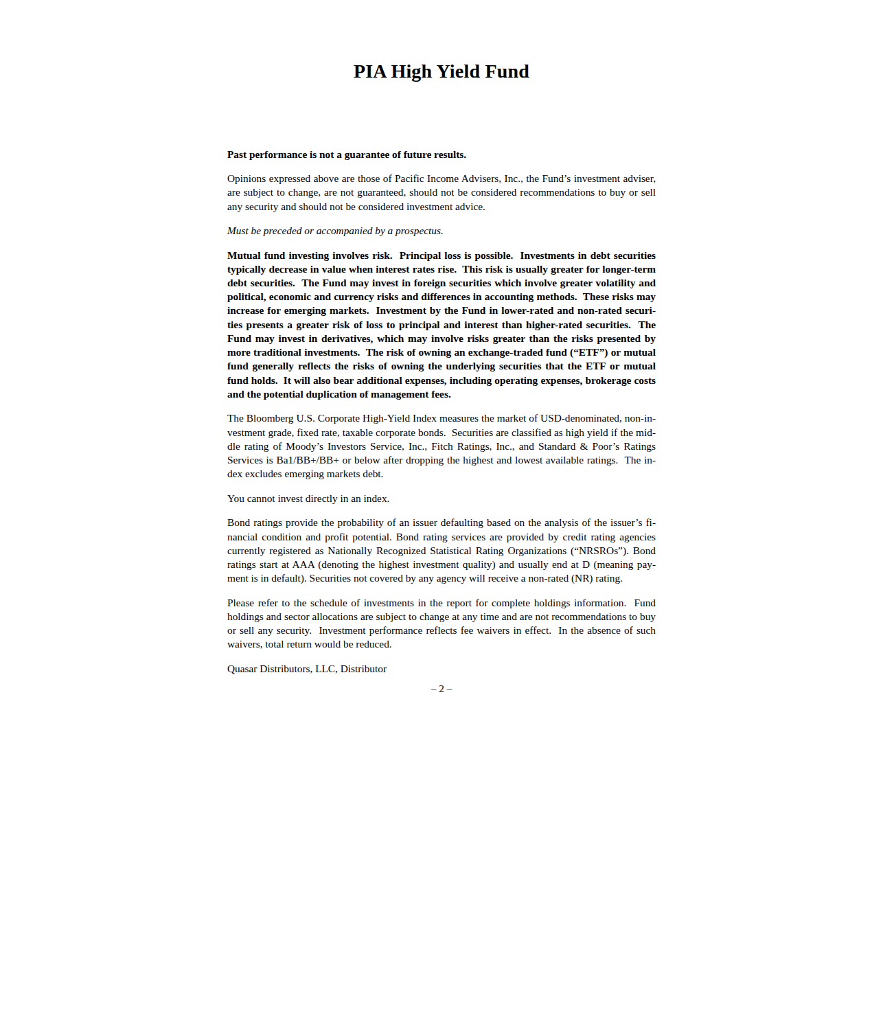PIA High Yield Fund
Past performance is not a guarantee of future results.
Opinions expressed above are those of Pacific Income Advisers, Inc., the Fund’s investment adviser, are subject to change, are not guaranteed, should not be considered recommendations to buy or sell any security and should not be considered investment advice.
Must be preceded or accompanied by a prospectus.
Mutual fund investing involves risk. Principal loss is possible. Investments in debt securities typically decrease in value when interest rates rise. This risk is usually greater for longer-term debt securities. The Fund may invest in foreign securities which involve greater volatility and political, economic and currency risks and differences in accounting methods. These risks may increase for emerging markets. Investment by the Fund in lower-rated and non-rated securities presents a greater risk of loss to principal and interest than higher-rated securities. The Fund may invest in derivatives, which may involve risks greater than the risks presented by more traditional investments. The risk of owning an exchange-traded fund (“ETF”) or mutual fund generally reflects the risks of owning the underlying securities that the ETF or mutual fund holds. It will also bear additional expenses, including operating expenses, brokerage costs and the potential duplication of management fees.
The Bloomberg U.S. Corporate High-Yield Index measures the market of USD-denominated, non-investment grade, fixed rate, taxable corporate bonds. Securities are classified as high yield if the middle rating of Moody’s Investors Service, Inc., Fitch Ratings, Inc., and Standard & Poor’s Ratings Services is Ba1/BB+/BB+ or below after dropping the highest and lowest available ratings. The index excludes emerging markets debt.
You cannot invest directly in an index.
Bond ratings provide the probability of an issuer defaulting based on the analysis of the issuer’s financial condition and profit potential. Bond rating services are provided by credit rating agencies currently registered as Nationally Recognized Statistical Rating Organizations (“NRSROs”). Bond ratings start at AAA (denoting the highest investment quality) and usually end at D (meaning payment is in default). Securities not covered by any agency will receive a non-rated (NR) rating.
Please refer to the schedule of investments in the report for complete holdings information. Fund holdings and sector allocations are subject to change at any time and are not recommendations to buy or sell any security. Investment performance reflects fee waivers in effect. In the absence of such waivers, total return would be reduced.
Quasar Distributors, LLC, Distributor
– 2 –